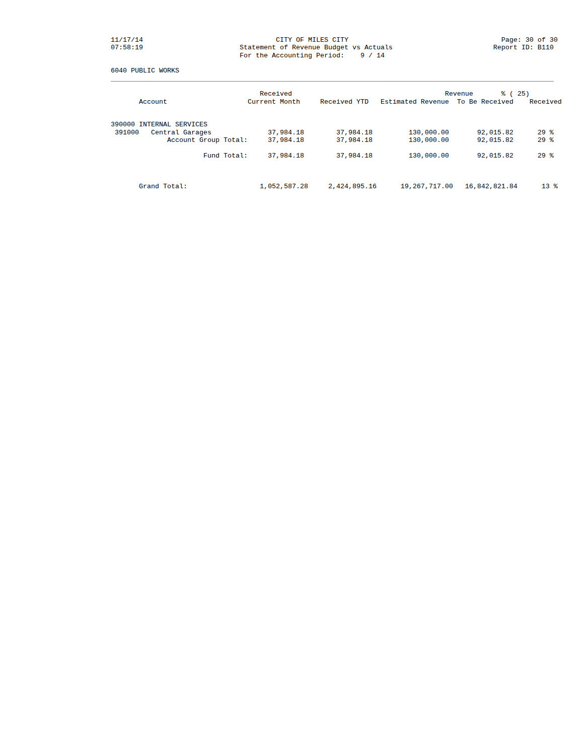11/17/14                                 CITY OF MILES CITY                                      Page: 30 of 30
07:58:19                        Statement of Revenue Budget vs Actuals                         Report ID: B110
                                For the Accounting Period:    9 / 14

6040 PUBLIC WORKS
______________________________________________________________________________________________________________

                                     Received                                      Revenue       % ( 25)
       Account                    Current Month     Received YTD   Estimated Revenue  To Be Received    Received
                                                                                                              

390000 INTERNAL SERVICES
 391000   Central Garages              37,984.18        37,984.18         130,000.00       92,015.82      29 %
              Account Group Total:     37,984.18        37,984.18         130,000.00       92,015.82      29 %

                       Fund Total:     37,984.18        37,984.18         130,000.00       92,015.82      29 %



       Grand Total:                  1,052,587.28     2,424,895.16      19,267,717.00   16,842,821.84      13 %